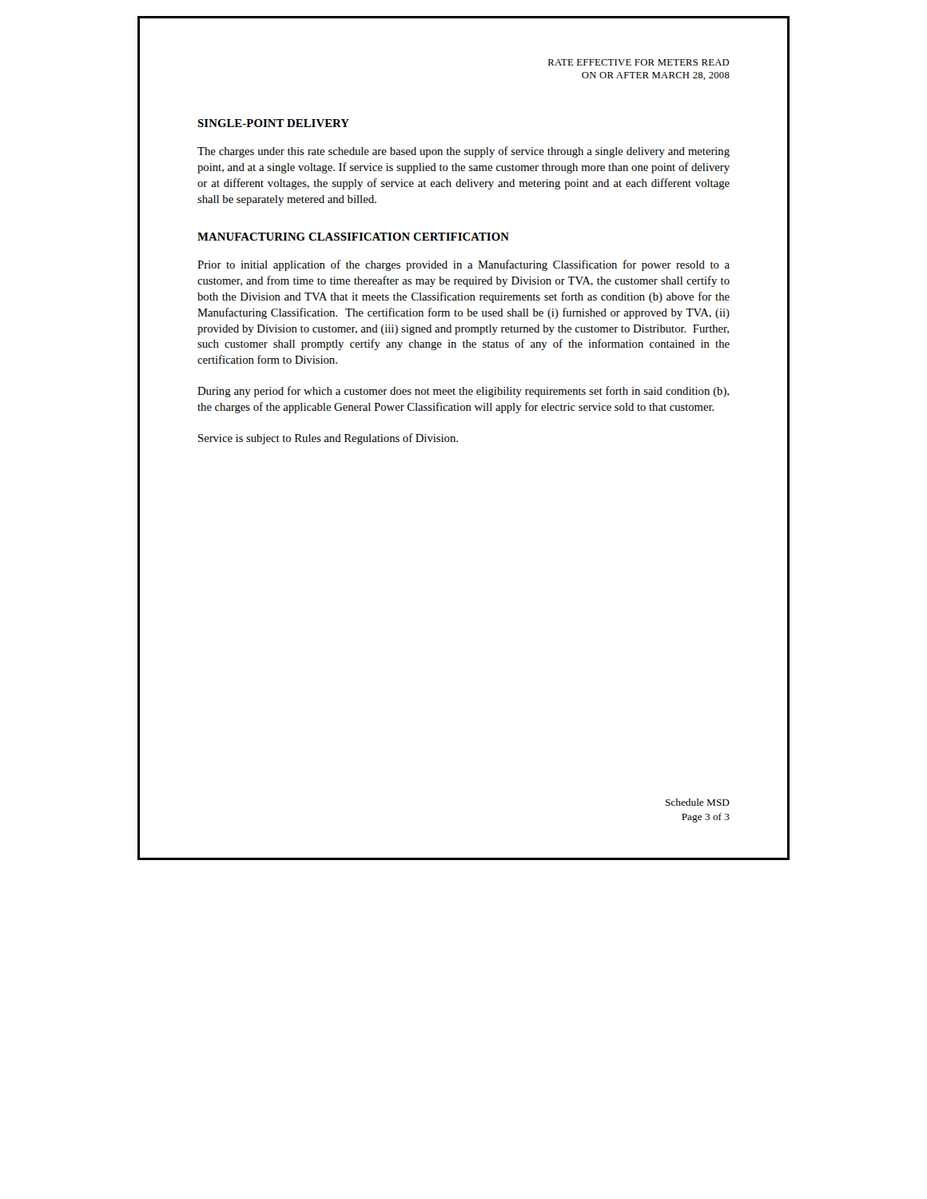RATE EFFECTIVE FOR METERS READ
ON OR AFTER MARCH 28, 2008
SINGLE-POINT DELIVERY
The charges under this rate schedule are based upon the supply of service through a single delivery and metering point, and at a single voltage. If service is supplied to the same customer through more than one point of delivery or at different voltages, the supply of service at each delivery and metering point and at each different voltage shall be separately metered and billed.
MANUFACTURING CLASSIFICATION CERTIFICATION
Prior to initial application of the charges provided in a Manufacturing Classification for power resold to a customer, and from time to time thereafter as may be required by Division or TVA, the customer shall certify to both the Division and TVA that it meets the Classification requirements set forth as condition (b) above for the Manufacturing Classification. The certification form to be used shall be (i) furnished or approved by TVA, (ii) provided by Division to customer, and (iii) signed and promptly returned by the customer to Distributor. Further, such customer shall promptly certify any change in the status of any of the information contained in the certification form to Division.
During any period for which a customer does not meet the eligibility requirements set forth in said condition (b), the charges of the applicable General Power Classification will apply for electric service sold to that customer.
Service is subject to Rules and Regulations of Division.
Schedule MSD
Page 3 of 3